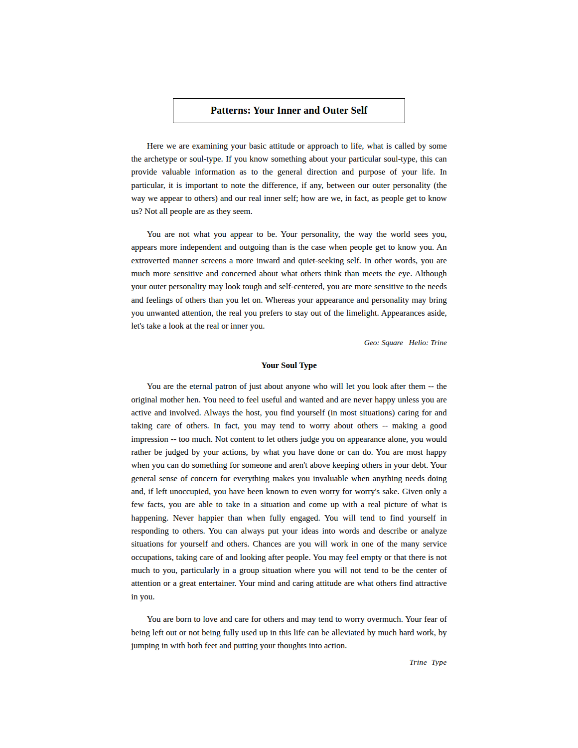Patterns: Your Inner and Outer Self
Here we are examining your basic attitude or approach to life, what is called by some the archetype or soul-type. If you know something about your particular soul-type, this can provide valuable information as to the general direction and purpose of your life. In particular, it is important to note the difference, if any, between our outer personality (the way we appear to others) and our real inner self; how are we, in fact, as people get to know us? Not all people are as they seem.
You are not what you appear to be. Your personality, the way the world sees you, appears more independent and outgoing than is the case when people get to know you. An extroverted manner screens a more inward and quiet-seeking self. In other words, you are much more sensitive and concerned about what others think than meets the eye. Although your outer personality may look tough and self-centered, you are more sensitive to the needs and feelings of others than you let on. Whereas your appearance and personality may bring you unwanted attention, the real you prefers to stay out of the limelight. Appearances aside, let's take a look at the real or inner you.
Geo: Square Helio: Trine
Your Soul Type
You are the eternal patron of just about anyone who will let you look after them -- the original mother hen. You need to feel useful and wanted and are never happy unless you are active and involved. Always the host, you find yourself (in most situations) caring for and taking care of others. In fact, you may tend to worry about others -- making a good impression -- too much. Not content to let others judge you on appearance alone, you would rather be judged by your actions, by what you have done or can do. You are most happy when you can do something for someone and aren't above keeping others in your debt. Your general sense of concern for everything makes you invaluable when anything needs doing and, if left unoccupied, you have been known to even worry for worry's sake. Given only a few facts, you are able to take in a situation and come up with a real picture of what is happening. Never happier than when fully engaged. You will tend to find yourself in responding to others. You can always put your ideas into words and describe or analyze situations for yourself and others. Chances are you will work in one of the many service occupations, taking care of and looking after people. You may feel empty or that there is not much to you, particularly in a group situation where you will not tend to be the center of attention or a great entertainer. Your mind and caring attitude are what others find attractive in you.
You are born to love and care for others and may tend to worry overmuch. Your fear of being left out or not being fully used up in this life can be alleviated by much hard work, by jumping in with both feet and putting your thoughts into action.
Trine Type